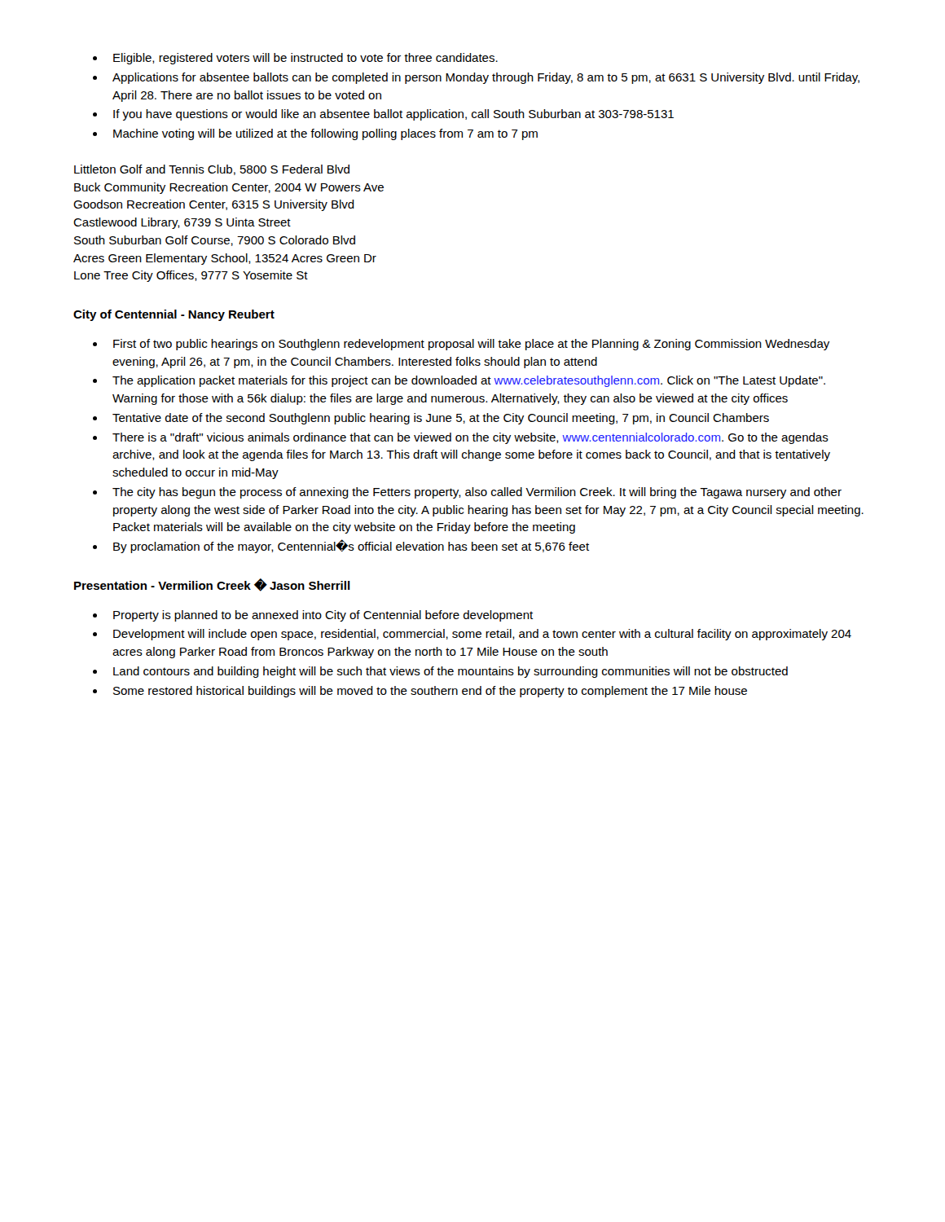Eligible, registered voters will be instructed to vote for three candidates.
Applications for absentee ballots can be completed in person Monday through Friday, 8 am to 5 pm, at 6631 S University Blvd. until Friday, April 28. There are no ballot issues to be voted on
If you have questions or would like an absentee ballot application, call South Suburban at 303-798-5131
Machine voting will be utilized at the following polling places from 7 am to 7 pm
Littleton Golf and Tennis Club, 5800 S Federal Blvd
Buck Community Recreation Center, 2004 W Powers Ave
Goodson Recreation Center, 6315 S University Blvd
Castlewood Library, 6739 S Uinta Street
South Suburban Golf Course, 7900 S Colorado Blvd
Acres Green Elementary School, 13524 Acres Green Dr
Lone Tree City Offices, 9777 S Yosemite St
City of Centennial - Nancy Reubert
First of two public hearings on Southglenn redevelopment proposal will take place at the Planning & Zoning Commission Wednesday evening, April 26, at 7 pm, in the Council Chambers. Interested folks should plan to attend
The application packet materials for this project can be downloaded at www.celebratesouthglenn.com. Click on "The Latest Update". Warning for those with a 56k dialup: the files are large and numerous. Alternatively, they can also be viewed at the city offices
Tentative date of the second Southglenn public hearing is June 5, at the City Council meeting, 7 pm, in Council Chambers
There is a "draft" vicious animals ordinance that can be viewed on the city website, www.centennialcolorado.com. Go to the agendas archive, and look at the agenda files for March 13. This draft will change some before it comes back to Council, and that is tentatively scheduled to occur in mid-May
The city has begun the process of annexing the Fetters property, also called Vermilion Creek. It will bring the Tagawa nursery and other property along the west side of Parker Road into the city. A public hearing has been set for May 22, 7 pm, at a City Council special meeting. Packet materials will be available on the city website on the Friday before the meeting
By proclamation of the mayor, Centennial�s official elevation has been set at 5,676 feet
Presentation - Vermilion Creek � Jason Sherrill
Property is planned to be annexed into City of Centennial before development
Development will include open space, residential, commercial, some retail, and a town center with a cultural facility on approximately 204 acres along Parker Road from Broncos Parkway on the north to 17 Mile House on the south
Land contours and building height will be such that views of the mountains by surrounding communities will not be obstructed
Some restored historical buildings will be moved to the southern end of the property to complement the 17 Mile house